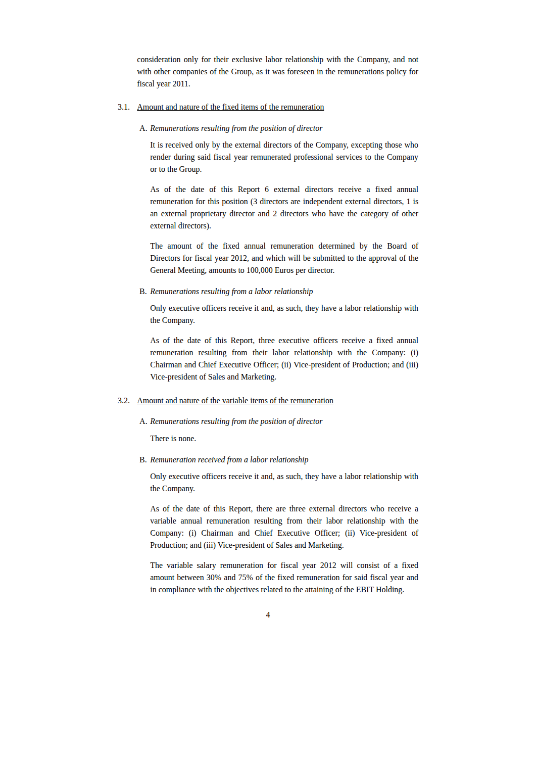consideration only for their exclusive labor relationship with the Company, and not with other companies of the Group, as it was foreseen in the remunerations policy for fiscal year 2011.
3.1. Amount and nature of the fixed items of the remuneration
A. Remunerations resulting from the position of director
It is received only by the external directors of the Company, excepting those who render during said fiscal year remunerated professional services to the Company or to the Group.
As of the date of this Report 6 external directors receive a fixed annual remuneration for this position (3 directors are independent external directors, 1 is an external proprietary director and 2 directors who have the category of other external directors).
The amount of the fixed annual remuneration determined by the Board of Directors for fiscal year 2012, and which will be submitted to the approval of the General Meeting, amounts to 100,000 Euros per director.
B. Remunerations resulting from a labor relationship
Only executive officers receive it and, as such, they have a labor relationship with the Company.
As of the date of this Report, three executive officers receive a fixed annual remuneration resulting from their labor relationship with the Company: (i) Chairman and Chief Executive Officer; (ii) Vice-president of Production; and (iii) Vice-president of Sales and Marketing.
3.2. Amount and nature of the variable items of the remuneration
A. Remunerations resulting from the position of director
There is none.
B. Remuneration received from a labor relationship
Only executive officers receive it and, as such, they have a labor relationship with the Company.
As of the date of this Report, there are three external directors who receive a variable annual remuneration resulting from their labor relationship with the Company: (i) Chairman and Chief Executive Officer; (ii) Vice-president of Production; and (iii) Vice-president of Sales and Marketing.
The variable salary remuneration for fiscal year 2012 will consist of a fixed amount between 30% and 75% of the fixed remuneration for said fiscal year and in compliance with the objectives related to the attaining of the EBIT Holding.
4